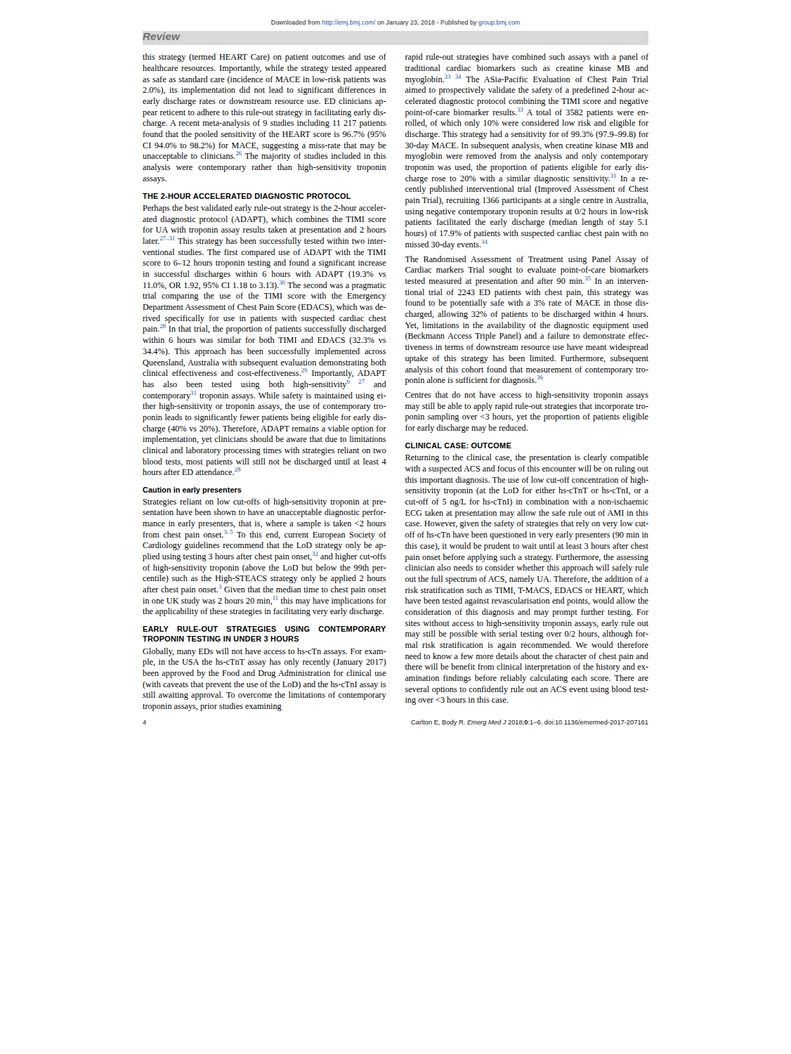Downloaded from http://emj.bmj.com/ on January 23, 2018 - Published by group.bmj.com
Review
this strategy (termed HEART Care) on patient outcomes and use of healthcare resources. Importantly, while the strategy tested appeared as safe as standard care (incidence of MACE in low-risk patients was 2.0%), its implementation did not lead to significant differences in early discharge rates or downstream resource use. ED clinicians appear reticent to adhere to this rule-out strategy in facilitating early discharge. A recent meta-analysis of 9 studies including 11 217 patients found that the pooled sensitivity of the HEART score is 96.7% (95% CI 94.0% to 98.2%) for MACE, suggesting a miss-rate that may be unacceptable to clinicians.26 The majority of studies included in this analysis were contemporary rather than high-sensitivity troponin assays.
The 2-hour accelerated diagnostic protocol
Perhaps the best validated early rule-out strategy is the 2-hour accelerated diagnostic protocol (ADAPT), which combines the TIMI score for UA with troponin assay results taken at presentation and 2 hours later.27–31 This strategy has been successfully tested within two interventional studies. The first compared use of ADAPT with the TIMI score to 6–12 hours troponin testing and found a significant increase in successful discharges within 6 hours with ADAPT (19.3% vs 11.0%, OR 1.92, 95% CI 1.18 to 3.13).30 The second was a pragmatic trial comparing the use of the TIMI score with the Emergency Department Assessment of Chest Pain Score (EDACS), which was derived specifically for use in patients with suspected cardiac chest pain.28 In that trial, the proportion of patients successfully discharged within 6 hours was similar for both TIMI and EDACS (32.3% vs 34.4%). This approach has been successfully implemented across Queensland, Australia with subsequent evaluation demonstrating both clinical effectiveness and cost-effectiveness.29 Importantly, ADAPT has also been tested using both high-sensitivity6 27 and contemporary31 troponin assays. While safety is maintained using either high-sensitivity or troponin assays, the use of contemporary troponin leads to significantly fewer patients being eligible for early discharge (40% vs 20%). Therefore, ADAPT remains a viable option for implementation, yet clinicians should be aware that due to limitations clinical and laboratory processing times with strategies reliant on two blood tests, most patients will still not be discharged until at least 4 hours after ED attendance.28
Caution in early presenters
Strategies reliant on low cut-offs of high-sensitivity troponin at presentation have been shown to have an unacceptable diagnostic performance in early presenters, that is, where a sample is taken <2 hours from chest pain onset.3–5 To this end, current European Society of Cardiology guidelines recommend that the LoD strategy only be applied using testing 3 hours after chest pain onset,32 and higher cut-offs of high-sensitivity troponin (above the LoD but below the 99th percentile) such as the High-STEACS strategy only be applied 2 hours after chest pain onset.3 Given that the median time to chest pain onset in one UK study was 2 hours 20 min,11 this may have implications for the applicability of these strategies in facilitating very early discharge.
Early rule-out strategies using contemporary troponin testing in under 3 hours
Globally, many EDs will not have access to hs-cTn assays. For example, in the USA the hs-cTnT assay has only recently (January 2017) been approved by the Food and Drug Administration for clinical use (with caveats that prevent the use of the LoD) and the hs-cTnI assay is still awaiting approval. To overcome the limitations of contemporary troponin assays, prior studies examining
rapid rule-out strategies have combined such assays with a panel of traditional cardiac biomarkers such as creatine kinase MB and myoglobin.33 34 The ASia-Pacific Evaluation of Chest Pain Trial aimed to prospectively validate the safety of a predefined 2-hour accelerated diagnostic protocol combining the TIMI score and negative point-of-care biomarker results.33 A total of 3582 patients were enrolled, of which only 10% were considered low risk and eligible for discharge. This strategy had a sensitivity for of 99.3% (97.9–99.8) for 30-day MACE. In subsequent analysis, when creatine kinase MB and myoglobin were removed from the analysis and only contemporary troponin was used, the proportion of patients eligible for early discharge rose to 20% with a similar diagnostic sensitivity.31 In a recently published interventional trial (Improved Assessment of Chest pain Trial), recruiting 1366 participants at a single centre in Australia, using negative contemporary troponin results at 0/2 hours in low-risk patients facilitated the early discharge (median length of stay 5.1 hours) of 17.9% of patients with suspected cardiac chest pain with no missed 30-day events.34
The Randomised Assessment of Treatment using Panel Assay of Cardiac markers Trial sought to evaluate point-of-care biomarkers tested measured at presentation and after 90 min.35 In an interventional trial of 2243 ED patients with chest pain, this strategy was found to be potentially safe with a 3% rate of MACE in those discharged, allowing 32% of patients to be discharged within 4 hours. Yet, limitations in the availability of the diagnostic equipment used (Beckmann Access Triple Panel) and a failure to demonstrate effectiveness in terms of downstream resource use have meant widespread uptake of this strategy has been limited. Furthermore, subsequent analysis of this cohort found that measurement of contemporary troponin alone is sufficient for diagnosis.36
Centres that do not have access to high-sensitivity troponin assays may still be able to apply rapid rule-out strategies that incorporate troponin sampling over <3 hours, yet the proportion of patients eligible for early discharge may be reduced.
Clinical case: outcome
Returning to the clinical case, the presentation is clearly compatible with a suspected ACS and focus of this encounter will be on ruling out this important diagnosis. The use of low cut-off concentration of high-sensitivity troponin (at the LoD for either hs-cTnT or hs-cTnI, or a cut-off of 5 ng/L for hs-cTnI) in combination with a non-ischaemic ECG taken at presentation may allow the safe rule out of AMI in this case. However, given the safety of strategies that rely on very low cut-off of hs-cTn have been questioned in very early presenters (90 min in this case), it would be prudent to wait until at least 3 hours after chest pain onset before applying such a strategy. Furthermore, the assessing clinician also needs to consider whether this approach will safely rule out the full spectrum of ACS, namely UA. Therefore, the addition of a risk stratification such as TIMI, T-MACS, EDACS or HEART, which have been tested against revascularisation end points, would allow the consideration of this diagnosis and may prompt further testing. For sites without access to high-sensitivity troponin assays, early rule out may still be possible with serial testing over 0/2 hours, although formal risk stratification is again recommended. We would therefore need to know a few more details about the character of chest pain and there will be benefit from clinical interpretation of the history and examination findings before reliably calculating each score. There are several options to confidently rule out an ACS event using blood testing over <3 hours in this case.
4 Carlton E, Body R. Emerg Med J 2018;0:1–6. doi:10.1136/emermed-2017-207161